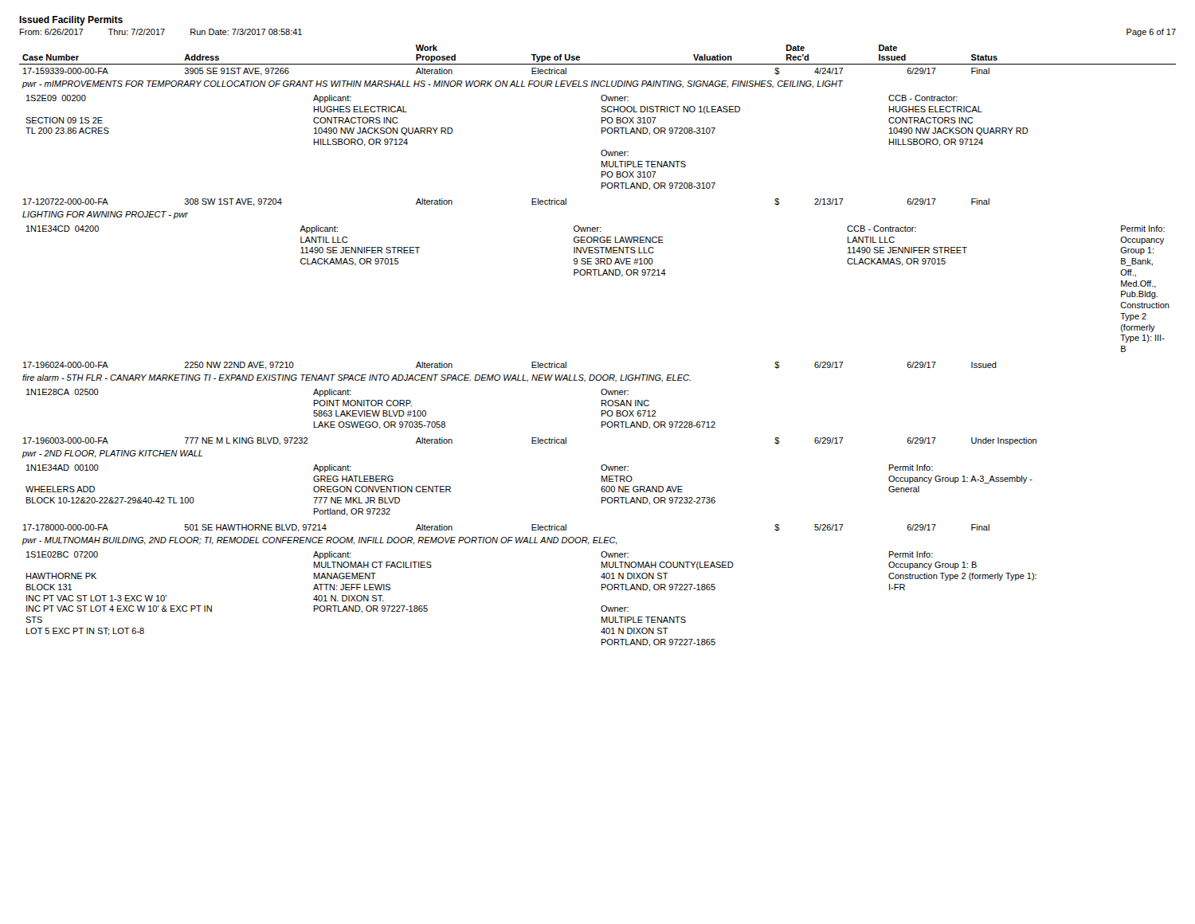Issued Facility Permits
From: 6/26/2017 Thru: 7/2/2017 Run Date: 7/3/2017 08:58:41
Page 6 of 17
| Case Number | Address | Work Proposed | Type of Use | Valuation | Date Rec'd | Date Issued | Status |
| --- | --- | --- | --- | --- | --- | --- | --- |
| 17-159339-000-00-FA | 3905 SE 91ST AVE, 97266 | Alteration | Electrical | $ | 4/24/17 | 6/29/17 | Final |
| pwr - mIMPROVEMENTS FOR TEMPORARY COLLOCATION OF GRANT HS WITHIN MARSHALL HS - MINOR WORK ON ALL FOUR LEVELS INCLUDING PAINTING, SIGNAGE, FINISHES, CEILING, LIGHT |
| / 1S2E09 00200 SECTION 09 1S 2E TL 200 23.86 ACRES / Applicant: HUGHES ELECTRICAL CONTRACTORS INC 10490 NW JACKSON QUARRY RD HILLSBORO, OR 97124 / Owner: SCHOOL DISTRICT NO 1(LEASED PO BOX 3107 PORTLAND, OR 97208-3107 Owner: MULTIPLE TENANTS PO BOX 3107 PORTLAND, OR 97208-3107 / CCB - Contractor: HUGHES ELECTRICAL CONTRACTORS INC 10490 NW JACKSON QUARRY RD HILLSBORO, OR 97124 / |
| 17-120722-000-00-FA | 308 SW 1ST AVE, 97204 | Alteration | Electrical | $ | 2/13/17 | 6/29/17 | Final |
| LIGHTING FOR AWNING PROJECT - pwr |
| / 1N1E34CD 04200 / Applicant: LANTIL LLC 11490 SE JENNIFER STREET CLACKAMAS, OR 97015 / Owner: GEORGE LAWRENCE INVESTMENTS LLC 9 SE 3RD AVE #100 PORTLAND, OR 97214 / CCB - Contractor: LANTIL LLC 11490 SE JENNIFER STREET CLACKAMAS, OR 97015 / Permit Info: Occupancy Group 1: B_Bank, Off., Med.Off., Pub.Bldg. Construction Type 2 (formerly Type 1): III-B / |
| 17-196024-000-00-FA | 2250 NW 22ND AVE, 97210 | Alteration | Electrical | $ | 6/29/17 | 6/29/17 | Issued |
| fire alarm - 5TH FLR - CANARY MARKETING TI - EXPAND EXISTING TENANT SPACE INTO ADJACENT SPACE. DEMO WALL, NEW WALLS, DOOR, LIGHTING, ELEC. |
| / 1N1E28CA 02500 / Applicant: POINT MONITOR CORP. 5863 LAKEVIEW BLVD #100 LAKE OSWEGO, OR 97035-7058 / Owner: ROSAN INC PO BOX 6712 PORTLAND, OR 97228-6712 / / |
| 17-196003-000-00-FA | 777 NE M L KING BLVD, 97232 | Alteration | Electrical | $ | 6/29/17 | 6/29/17 | Under Inspection |
| pwr - 2ND FLOOR, PLATING KITCHEN WALL |
| / 1N1E34AD 00100 WHEELERS ADD BLOCK 10-12&20-22&27-29&40-42 TL 100 / Applicant: GREG HATLEBERG OREGON CONVENTION CENTER 777 NE MKL JR BLVD Portland, OR 97232 / Owner: METRO 600 NE GRAND AVE PORTLAND, OR 97232-2736 / Permit Info: Occupancy Group 1: A-3_Assembly - General / |
| 17-178000-000-00-FA | 501 SE HAWTHORNE BLVD, 97214 | Alteration | Electrical | $ | 5/26/17 | 6/29/17 | Final |
| pwr - MULTNOMAH BUILDING, 2ND FLOOR; TI, REMODEL CONFERENCE ROOM, INFILL DOOR, REMOVE PORTION OF WALL AND DOOR, ELEC, |
| / 1S1E02BC 07200 HAWTHORNE PK BLOCK 131 INC PT VAC ST LOT 1-3 EXC W 10' INC PT VAC ST LOT 4 EXC W 10' & EXC PT IN STS LOT 5 EXC PT IN ST; LOT 6-8 / Applicant: MULTNOMAH CT FACILITIES MANAGEMENT ATTN: JEFF LEWIS 401 N. DIXON ST. PORTLAND, OR 97227-1865 / Owner: MULTNOMAH COUNTY(LEASED 401 N DIXON ST PORTLAND, OR 97227-1865 Owner: MULTIPLE TENANTS 401 N DIXON ST PORTLAND, OR 97227-1865 / Permit Info: Occupancy Group 1: B Construction Type 2 (formerly Type 1): I-FR / |